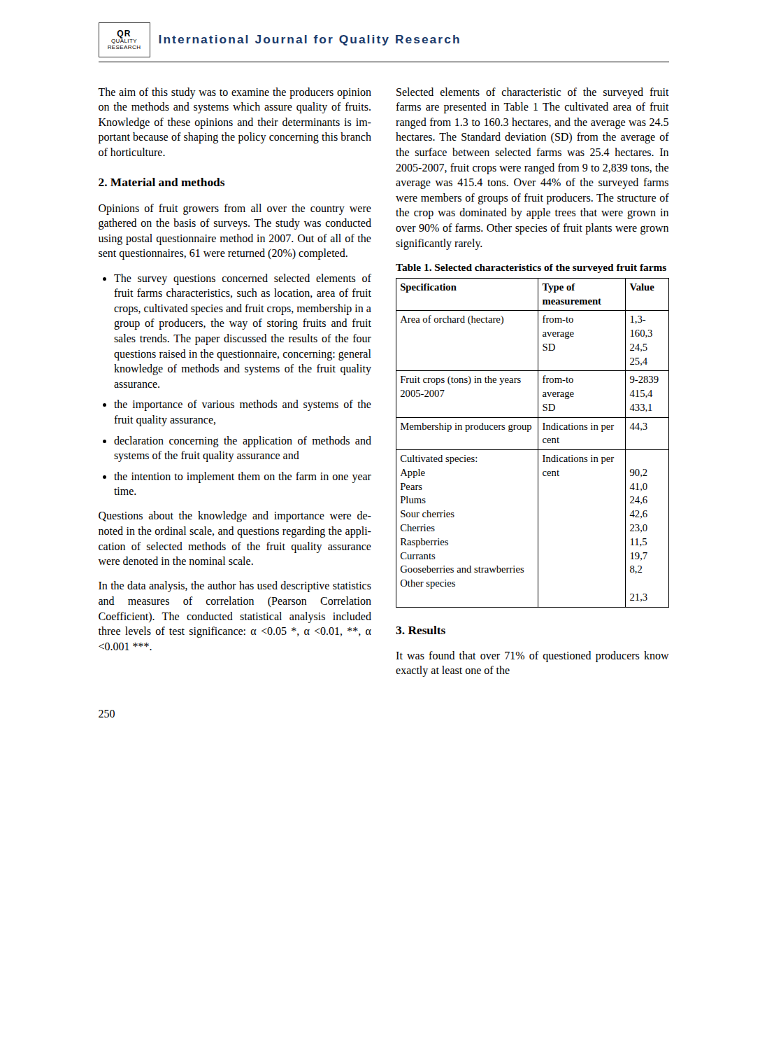QR QUALITY RESEARCH
International Journal for Quality Research
The aim of this study was to examine the producers opinion on the methods and systems which assure quality of fruits. Knowledge of these opinions and their determinants is important because of shaping the policy concerning this branch of horticulture.
2. Material and methods
Opinions of fruit growers from all over the country were gathered on the basis of surveys. The study was conducted using postal questionnaire method in 2007. Out of all of the sent questionnaires, 61 were returned (20%) completed.
The survey questions concerned selected elements of fruit farms characteristics, such as location, area of fruit crops, cultivated species and fruit crops, membership in a group of producers, the way of storing fruits and fruit sales trends. The paper discussed the results of the four questions raised in the questionnaire, concerning: general knowledge of methods and systems of the fruit quality assurance.
the importance of various methods and systems of the fruit quality assurance,
declaration concerning the application of methods and systems of the fruit quality assurance and
the intention to implement them on the farm in one year time.
Questions about the knowledge and importance were denoted in the ordinal scale, and questions regarding the application of selected methods of the fruit quality assurance were denoted in the nominal scale.
In the data analysis, the author has used descriptive statistics and measures of correlation (Pearson Correlation Coefficient). The conducted statistical analysis included three levels of test significance: α <0.05 *, α <0.01, **, α <0.001 ***.
Selected elements of characteristic of the surveyed fruit farms are presented in Table 1 The cultivated area of fruit ranged from 1.3 to 160.3 hectares, and the average was 24.5 hectares. The Standard deviation (SD) from the average of the surface between selected farms was 25.4 hectares. In 2005-2007, fruit crops were ranged from 9 to 2,839 tons, the average was 415.4 tons. Over 44% of the surveyed farms were members of groups of fruit producers. The structure of the crop was dominated by apple trees that were grown in over 90% of farms. Other species of fruit plants were grown significantly rarely.
Table 1. Selected characteristics of the surveyed fruit farms
| Specification | Type of measurement | Value |
| --- | --- | --- |
| Area of orchard (hectare) | from-to average SD | 1,3-160,3 24,5 25,4 |
| Fruit crops (tons) in the years 2005-2007 | from-to average SD | 9-2839 415,4 433,1 |
| Membership in producers group | Indications in per cent | 44,3 |
| Cultivated species: Apple Pears Plums Sour cherries Cherries Raspberries Currants Gooseberries and strawberries Other species | Indications in per cent | 90,2 41,0 24,6 42,6 23,0 11,5 19,7 8,2 21,3 |
3. Results
It was found that over 71% of questioned producers know exactly at least one of the
250